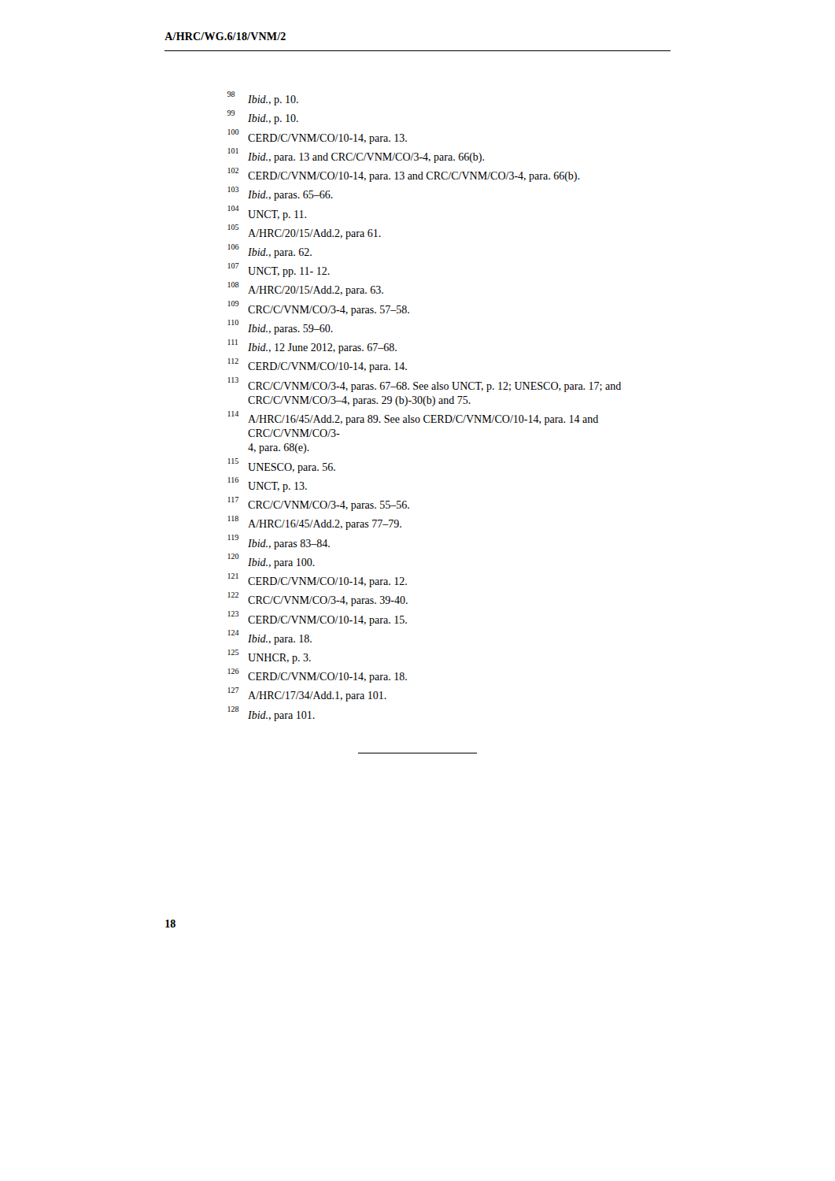A/HRC/WG.6/18/VNM/2
Ibid., p. 10.
Ibid., p. 10.
CERD/C/VNM/CO/10-14, para. 13.
Ibid., para. 13 and CRC/C/VNM/CO/3-4, para. 66(b).
CERD/C/VNM/CO/10-14, para. 13 and CRC/C/VNM/CO/3-4, para. 66(b).
Ibid., paras. 65–66.
UNCT, p. 11.
A/HRC/20/15/Add.2, para 61.
Ibid., para. 62.
UNCT, pp. 11- 12.
A/HRC/20/15/Add.2, para. 63.
CRC/C/VNM/CO/3-4, paras. 57–58.
Ibid., paras. 59–60.
Ibid., 12 June 2012, paras. 67–68.
CERD/C/VNM/CO/10-14, para. 14.
CRC/C/VNM/CO/3-4, paras. 67–68. See also UNCT, p. 12; UNESCO, para. 17; andCRC/C/VNM/CO/3–4, paras. 29 (b)-30(b) and 75.
A/HRC/16/45/Add.2, para 89. See also CERD/C/VNM/CO/10-14, para. 14 and CRC/C/VNM/CO/3-4, para. 68(e).
UNESCO, para. 56.
UNCT, p. 13.
CRC/C/VNM/CO/3-4, paras. 55–56.
A/HRC/16/45/Add.2, paras 77–79.
Ibid., paras 83–84.
Ibid., para 100.
CERD/C/VNM/CO/10-14, para. 12.
CRC/C/VNM/CO/3-4, paras. 39-40.
CERD/C/VNM/CO/10-14, para. 15.
Ibid., para. 18.
UNHCR, p. 3.
CERD/C/VNM/CO/10-14, para. 18.
A/HRC/17/34/Add.1, para 101.
Ibid., para 101.
18